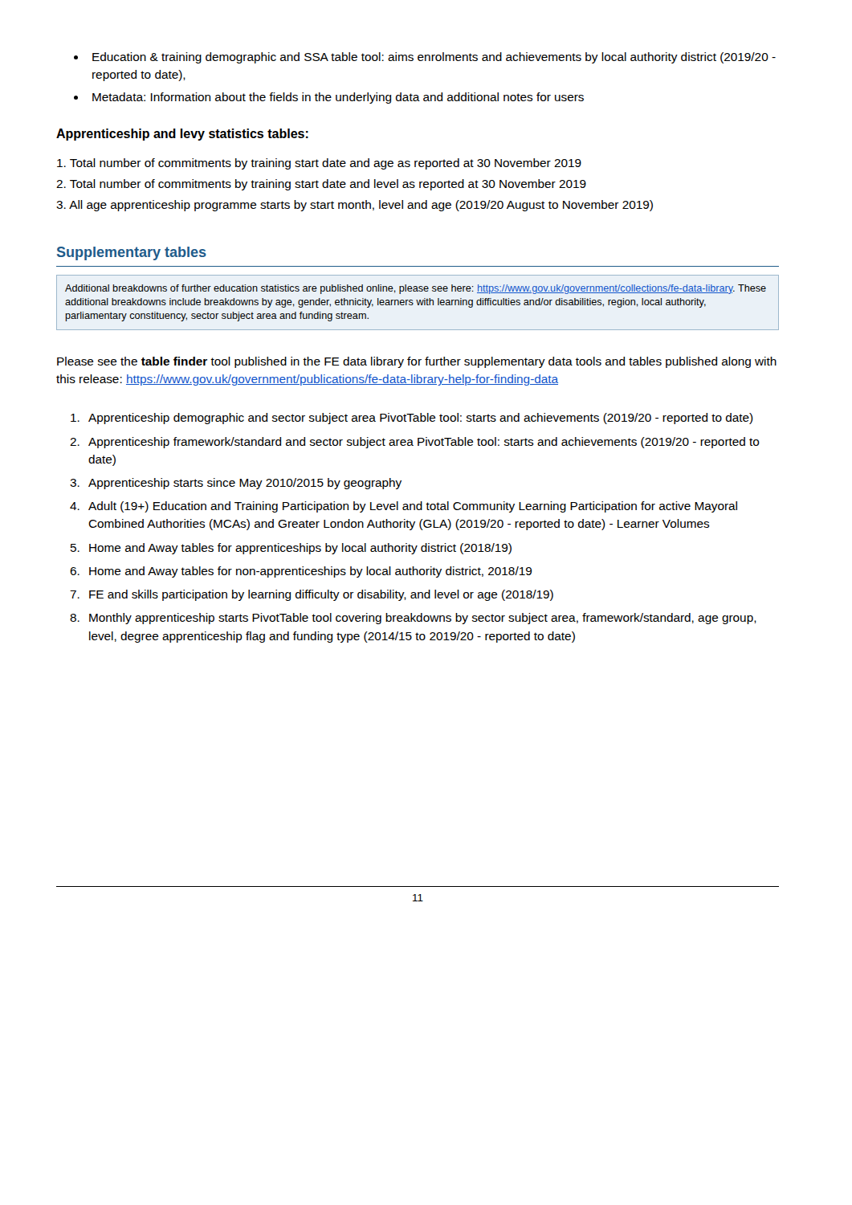Education & training demographic and SSA table tool: aims enrolments and achievements by local authority district (2019/20 - reported to date),
Metadata: Information about the fields in the underlying data and additional notes for users
Apprenticeship and levy statistics tables:
1. Total number of commitments by training start date and age as reported at 30 November 2019
2. Total number of commitments by training start date and level as reported at 30 November 2019
3. All age apprenticeship programme starts by start month, level and age (2019/20 August to November 2019)
Supplementary tables
Additional breakdowns of further education statistics are published online, please see here: https://www.gov.uk/government/collections/fe-data-library. These additional breakdowns include breakdowns by age, gender, ethnicity, learners with learning difficulties and/or disabilities, region, local authority, parliamentary constituency, sector subject area and funding stream.
Please see the table finder tool published in the FE data library for further supplementary data tools and tables published along with this release: https://www.gov.uk/government/publications/fe-data-library-help-for-finding-data
Apprenticeship demographic and sector subject area PivotTable tool: starts and achievements (2019/20 - reported to date)
Apprenticeship framework/standard and sector subject area PivotTable tool: starts and achievements (2019/20 - reported to date)
Apprenticeship starts since May 2010/2015 by geography
Adult (19+) Education and Training Participation by Level and total Community Learning Participation for active Mayoral Combined Authorities (MCAs) and Greater London Authority (GLA) (2019/20 - reported to date) - Learner Volumes
Home and Away tables for apprenticeships by local authority district (2018/19)
Home and Away tables for non-apprenticeships by local authority district, 2018/19
FE and skills participation by learning difficulty or disability, and level or age (2018/19)
Monthly apprenticeship starts PivotTable tool covering breakdowns by sector subject area, framework/standard, age group, level, degree apprenticeship flag and funding type (2014/15 to 2019/20 - reported to date)
11